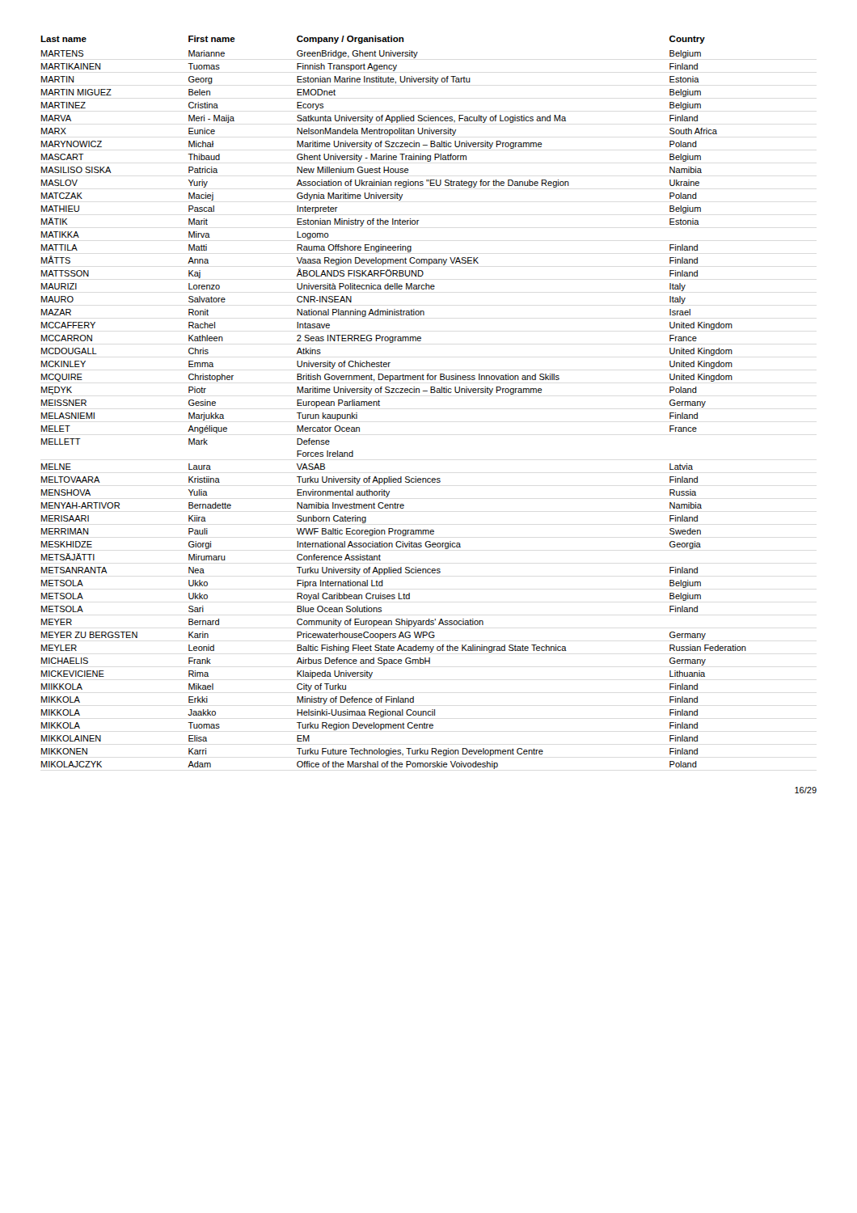| Last name | First name | Company / Organisation | Country |
| --- | --- | --- | --- |
| MARTENS | Marianne | GreenBridge, Ghent University | Belgium |
| MARTIKAINEN | Tuomas | Finnish Transport Agency | Finland |
| MARTIN | Georg | Estonian Marine Institute, University of Tartu | Estonia |
| MARTIN MIGUEZ | Belen | EMODnet | Belgium |
| MARTINEZ | Cristina | Ecorys | Belgium |
| MARVA | Meri - Maija | Satkunta University of Applied Sciences, Faculty of Logistics and Ma | Finland |
| MARX | Eunice | NelsonMandela Mentropolitan University | South Africa |
| MARYNOWICZ | Michał | Maritime University of Szczecin – Baltic University Programme | Poland |
| MASCART | Thibaud | Ghent University - Marine Training Platform | Belgium |
| MASILISO SISKA | Patricia | New Millenium Guest House | Namibia |
| MASLOV | Yuriy | Association of Ukrainian regions "EU Strategy for the Danube Region | Ukraine |
| MATCZAK | Maciej | Gdynia Maritime University | Poland |
| MATHIEU | Pascal | Interpreter | Belgium |
| MÄTIK | Marit | Estonian Ministry of the Interior | Estonia |
| MATIKKA | Mirva | Logomo | |
| MATTILA | Matti | Rauma Offshore Engineering | Finland |
| MÅTTS | Anna | Vaasa Region Development Company VASEK | Finland |
| MATTSSON | Kaj | ÅBOLANDS FISKARFÖRBUND | Finland |
| MAURIZI | Lorenzo | Università Politecnica delle Marche | Italy |
| MAURO | Salvatore | CNR-INSEAN | Italy |
| MAZAR | Ronit | National Planning Administration | Israel |
| MCCAFFERY | Rachel | Intasave | United Kingdom |
| MCCARRON | Kathleen | 2 Seas INTERREG Programme | France |
| MCDOUGALL | Chris | Atkins | United Kingdom |
| MCKINLEY | Emma | University of Chichester | United Kingdom |
| MCQUIRE | Christopher | British Government, Department for Business Innovation and Skills | United Kingdom |
| MĘDYK | Piotr | Maritime University of Szczecin – Baltic University Programme | Poland |
| MEISSNER | Gesine | European Parliament | Germany |
| MELASNIEMI | Marjukka | Turun kaupunki | Finland |
| MELET | Angélique | Mercator Ocean | France |
| MELLETT | Mark | Defense | |
| | | Forces Ireland | |
| MELNE | Laura | VASAB | Latvia |
| MELTOVAARA | Kristiina | Turku University of Applied Sciences | Finland |
| MENSHOVA | Yulia | Environmental authority | Russia |
| MENYAH-ARTIVOR | Bernadette | Namibia Investment Centre | Namibia |
| MERISAARI | Kiira | Sunborn Catering | Finland |
| MERRIMAN | Pauli | WWF Baltic Ecoregion Programme | Sweden |
| MESKHIDZE | Giorgi | International Association Civitas Georgica | Georgia |
| METSÄJÄTTI | Mirumaru | Conference Assistant | |
| METSANRANTA | Nea | Turku University of Applied Sciences | Finland |
| METSOLA | Ukko | Fipra International Ltd | Belgium |
| METSOLA | Ukko | Royal Caribbean Cruises Ltd | Belgium |
| METSOLA | Sari | Blue Ocean Solutions | Finland |
| MEYER | Bernard | Community of European Shipyards' Association | |
| MEYER ZU BERGSTEN | Karin | PricewaterhouseCoopers AG WPG | Germany |
| MEYLER | Leonid | Baltic Fishing Fleet State Academy of the Kaliningrad State Technica | Russian Federation |
| MICHAELIS | Frank | Airbus Defence and Space GmbH | Germany |
| MICKEVICIENE | Rima | Klaipeda University | Lithuania |
| MIIKKOLA | Mikael | City of Turku | Finland |
| MIKKOLA | Erkki | Ministry of Defence of Finland | Finland |
| MIKKOLA | Jaakko | Helsinki-Uusimaa Regional Council | Finland |
| MIKKOLA | Tuomas | Turku Region Development Centre | Finland |
| MIKKOLAINEN | Elisa | EM | Finland |
| MIKKONEN | Karri | Turku Future Technologies, Turku Region Development Centre | Finland |
| MIKOLAJCZYK | Adam | Office of the Marshal of the Pomorskie Voivodeship | Poland |
16/29